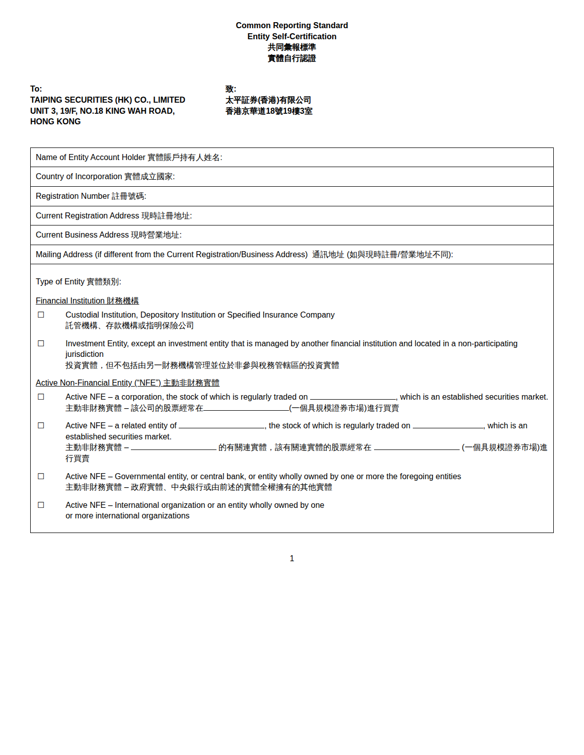Common Reporting Standard
Entity Self-Certification
共同彙報標準
實體自行認證
To:
TAIPING SECURITIES (HK) CO., LIMITED
UNIT 3, 19/F, NO.18 KING WAH ROAD,
HONG KONG
致:
太平証券(香港)有限公司
香港京華道18號19樓3室
| Name of Entity Account Holder 實體賬戶持有人姓名: |
| Country of Incorporation 實體成立國家: |
| Registration Number 註冊號碼: |
| Current Registration Address 現時註冊地址: |
| Current Business Address 現時營業地址: |
| Mailing Address (if different from the Current Registration/Business Address) 通訊地址 (如與現時註冊/營業地址不同): |
| Type of Entity 實體類別: Financial Institution 財務機構 ☐ Custodial Institution, Depository Institution or Specified Insurance Company 託管機構、存款機構或指明保險公司 ☐ Investment Entity, except an investment entity that is managed by another financial institution and located in a non-participating jurisdiction 投資實體，但不包括由另一財務機構管理並位於非參與稅務管轄區的投資實體 Active Non-Financial Entity (“NFE”) 主動非財務實體 ☐ Active NFE – a corporation, the stock of which is regularly traded on , which is an established securities market. 主動非財務實體 – 該公司的股票經常在 (一個具規模證券市場)進行買賣 ☐ Active NFE – a related entity of , the stock of which is regularly traded on , which is an established securities market. 主動非財務實體 – 的有關連實體，該有關連實體的股票經常在 (一個具規模證券市場)進行買賣 ☐ Active NFE – Governmental entity, or central bank, or entity wholly owned by one or more the foregoing entities 主動非財務實體 – 政府實體、中央銀行或由前述的實體全權擁有的其他實體 ☐ Active NFE – International organization or an entity wholly owned by one or more international organizations |
1